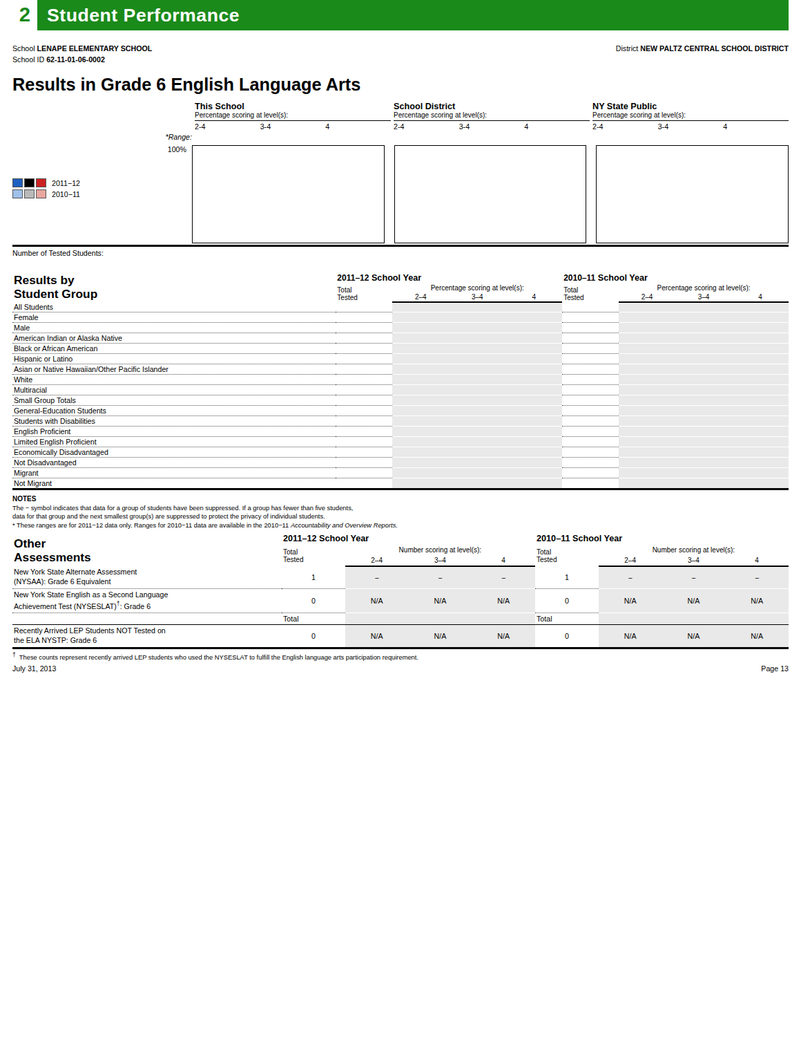2
Student Performance
School LENAPE ELEMENTARY SCHOOL
School ID 62-11-01-06-0002
District NEW PALTZ CENTRAL SCHOOL DISTRICT
Results in Grade 6 English Language Arts
This School
Percentage scoring at level(s):
2-43-44
School District
Percentage scoring at level(s):
2-43-44
NY State Public
Percentage scoring at level(s):
2-43-44
*Range:
100%
2011−12
2010−11
Number of Tested Students:
| Results by Student Group | 2011–12 School Year | 2010–11 School Year |
| Total Tested | Percentage scoring at level(s): | Total Tested | Percentage scoring at level(s): |
| 2–4 | 3–4 | 4 | 2–4 | 3–4 | 4 |
| All Students | | | | | | | | |
| Female | | | | | | | | |
| Male | | | | | | | | |
| American Indian or Alaska Native | | | | | | | | |
| Black or African American | | | | | | | | |
| Hispanic or Latino | | | | | | | | |
| Asian or Native Hawaiian/Other Pacific Islander | | | | | | | | |
| White | | | | | | | | |
| Multiracial | | | | | | | | |
| Small Group Totals | | | | | | | | |
| General-Education Students | | | | | | | | |
| Students with Disabilities | | | | | | | | |
| English Proficient | | | | | | | | |
| Limited English Proficient | | | | | | | | |
| Economically Disadvantaged | | | | | | | | |
| Not Disadvantaged | | | | | | | | |
| Migrant | | | | | | | | |
| Not Migrant | | | | | | | | |
NOTES
The − symbol indicates that data for a group of students have been suppressed. If a group has fewer than five students,
data for that group and the next smallest group(s) are suppressed to protect the privacy of individual students.
* These ranges are for 2011−12 data only. Ranges for 2010−11 data are available in the 2010−11 Accountability and Overview Reports.
| Other Assessments | 2011–12 School Year | 2010–11 School Year |
| Total Tested | Number scoring at level(s): | Total Tested | Number scoring at level(s): |
| 2–4 | 3–4 | 4 | 2–4 | 3–4 | 4 |
| New York State Alternate Assessment (NYSAA): Grade 6 Equivalent | 1 | − | − | − | 1 | − | − | − |
| New York State English as a Second Language Achievement Test (NYSESLAT) † : Grade 6 | 0 | N/A | N/A | N/A | 0 | N/A | N/A | N/A |
| | Total | | | | Total | | | |
| Recently Arrived LEP Students NOT Tested on the ELA NYSTP: Grade 6 | 0 | N/A | N/A | N/A | 0 | N/A | N/A | N/A |
† These counts represent recently arrived LEP students who used the NYSESLAT to fulfill the English language arts participation requirement.
July 31, 2013
Page 13